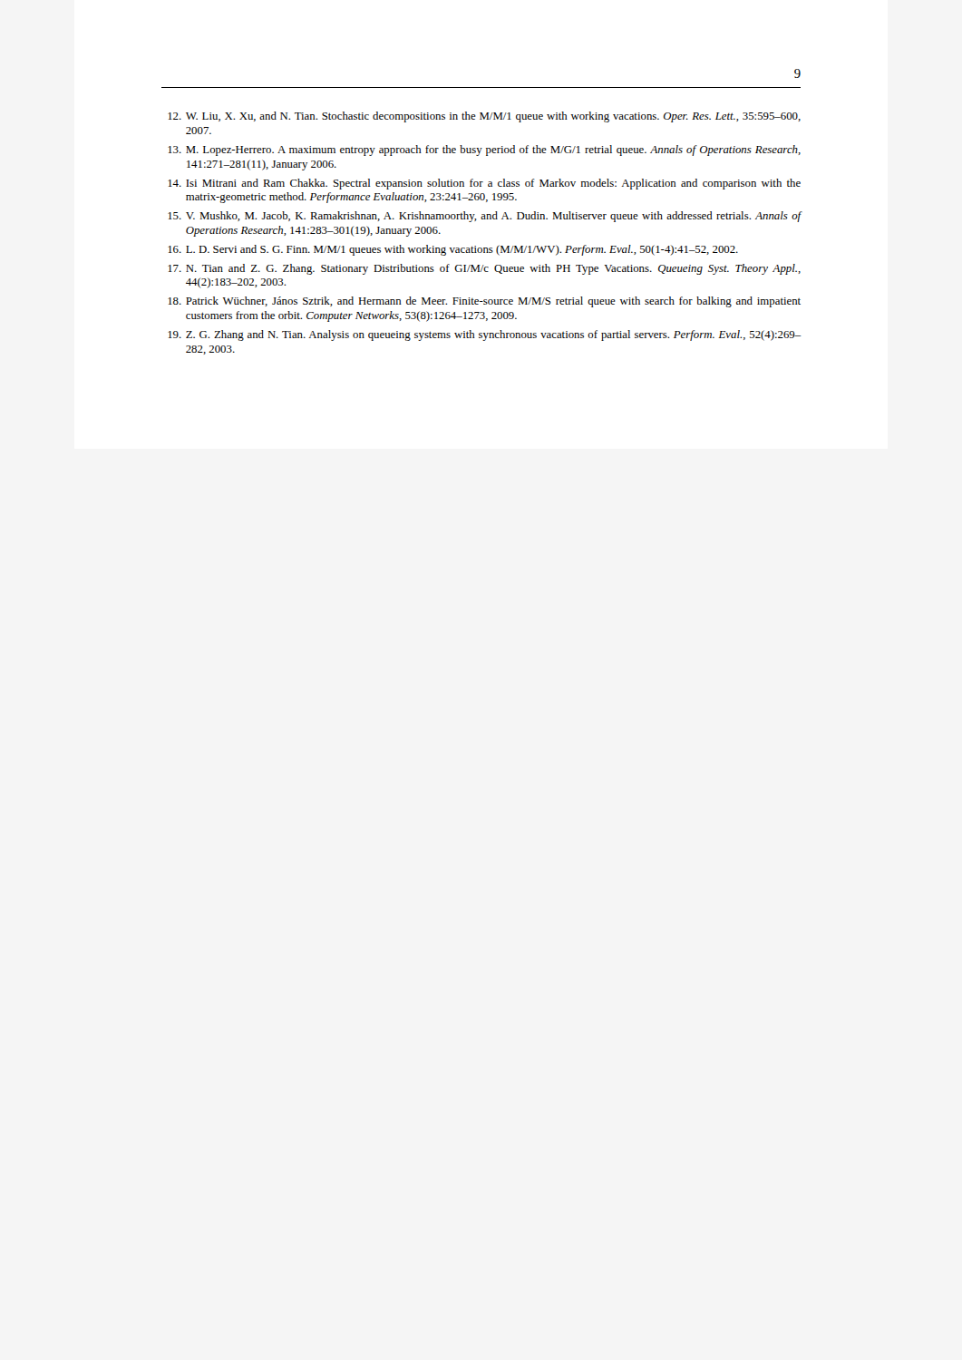9
12. W. Liu, X. Xu, and N. Tian. Stochastic decompositions in the M/M/1 queue with working vacations. Oper. Res. Lett., 35:595–600, 2007.
13. M. Lopez-Herrero. A maximum entropy approach for the busy period of the M/G/1 retrial queue. Annals of Operations Research, 141:271–281(11), January 2006.
14. Isi Mitrani and Ram Chakka. Spectral expansion solution for a class of Markov models: Application and comparison with the matrix-geometric method. Performance Evaluation, 23:241–260, 1995.
15. V. Mushko, M. Jacob, K. Ramakrishnan, A. Krishnamoorthy, and A. Dudin. Multiserver queue with addressed retrials. Annals of Operations Research, 141:283–301(19), January 2006.
16. L. D. Servi and S. G. Finn. M/M/1 queues with working vacations (M/M/1/WV). Perform. Eval., 50(1-4):41–52, 2002.
17. N. Tian and Z. G. Zhang. Stationary Distributions of GI/M/c Queue with PH Type Vacations. Queueing Syst. Theory Appl., 44(2):183–202, 2003.
18. Patrick Wüchner, János Sztrik, and Hermann de Meer. Finite-source M/M/S retrial queue with search for balking and impatient customers from the orbit. Computer Networks, 53(8):1264–1273, 2009.
19. Z. G. Zhang and N. Tian. Analysis on queueing systems with synchronous vacations of partial servers. Perform. Eval., 52(4):269–282, 2003.